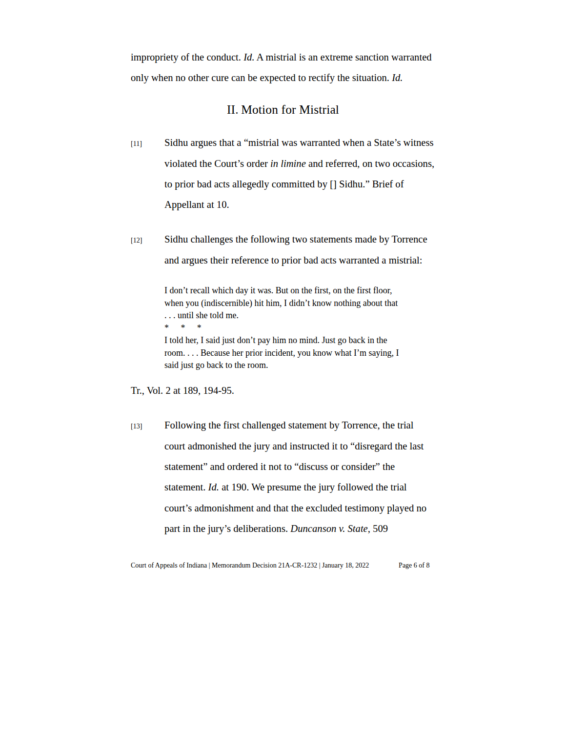impropriety of the conduct. Id. A mistrial is an extreme sanction warranted only when no other cure can be expected to rectify the situation. Id.
II. Motion for Mistrial
[11]
Sidhu argues that a “mistrial was warranted when a State’s witness violated the Court’s order in limine and referred, on two occasions, to prior bad acts allegedly committed by [] Sidhu.” Brief of Appellant at 10.
[12]
Sidhu challenges the following two statements made by Torrence and argues their reference to prior bad acts warranted a mistrial:
I don’t recall which day it was. But on the first, on the first floor, when you (indiscernible) hit him, I didn’t know nothing about that . . . until she told me.
* * *
I told her, I said just don’t pay him no mind. Just go back in the room. . . . Because her prior incident, you know what I’m saying, I said just go back to the room.
Tr., Vol. 2 at 189, 194-95.
[13]
Following the first challenged statement by Torrence, the trial court admonished the jury and instructed it to “disregard the last statement” and ordered it not to “discuss or consider” the statement. Id. at 190. We presume the jury followed the trial court’s admonishment and that the excluded testimony played no part in the jury’s deliberations. Duncanson v. State, 509
Court of Appeals of Indiana | Memorandum Decision 21A-CR-1232 | January 18, 2022
Page 6 of 8